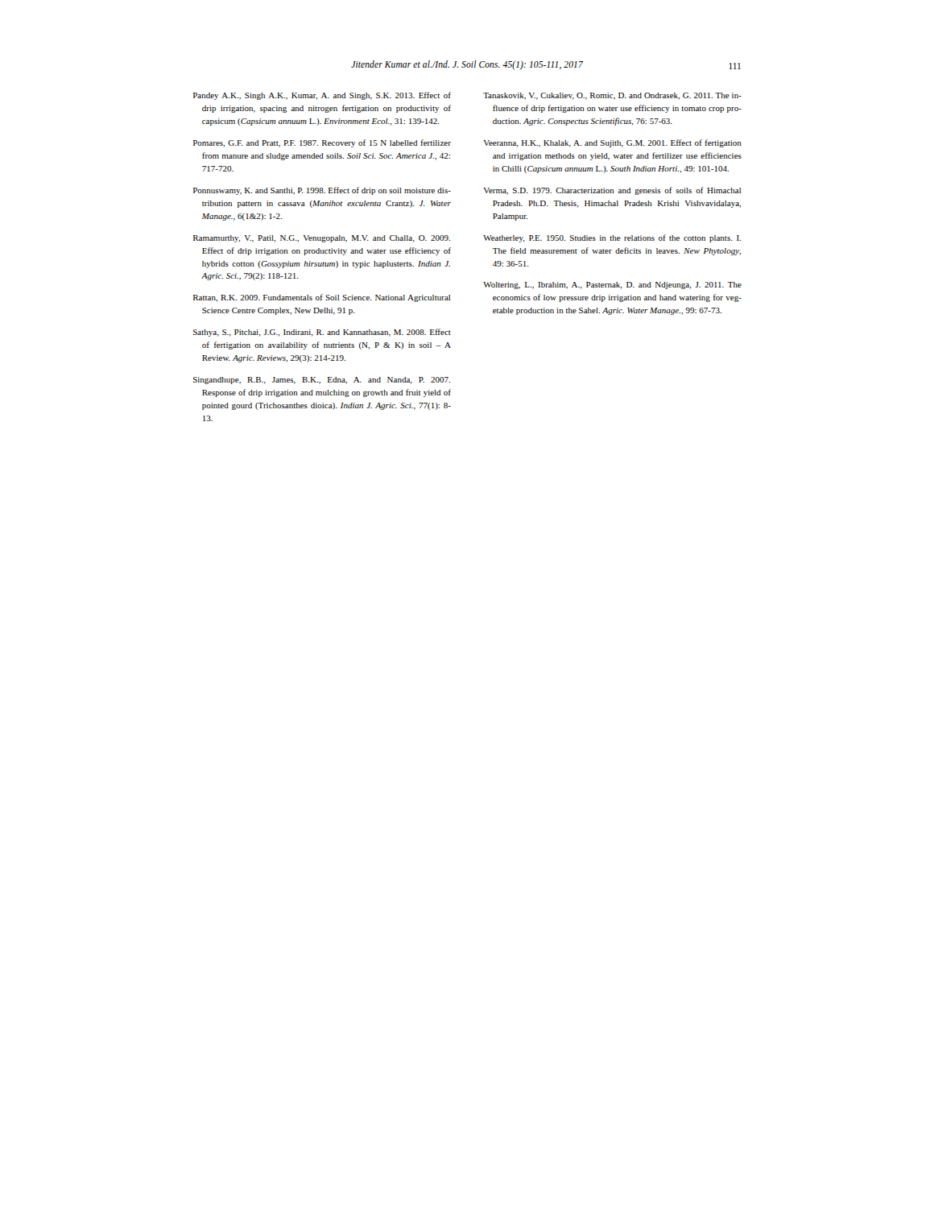Jitender Kumar et al./Ind. J. Soil Cons. 45(1): 105-111, 2017
111
Pandey A.K., Singh A.K., Kumar, A. and Singh, S.K. 2013. Effect of drip irrigation, spacing and nitrogen fertigation on productivity of capsicum (Capsicum annuum L.). Environment Ecol., 31: 139-142.
Pomares, G.F. and Pratt, P.F. 1987. Recovery of 15 N labelled fertilizer from manure and sludge amended soils. Soil Sci. Soc. America J., 42: 717-720.
Ponnuswamy, K. and Santhi, P. 1998. Effect of drip on soil moisture distribution pattern in cassava (Manihot exculenta Crantz). J. Water Manage., 6(1&2): 1-2.
Ramamurthy, V., Patil, N.G., Venugopaln, M.V. and Challa, O. 2009. Effect of drip irrigation on productivity and water use efficiency of hybrids cotton (Gossypium hirsutum) in typic haplusterts. Indian J. Agric. Sci., 79(2): 118-121.
Rattan, R.K. 2009. Fundamentals of Soil Science. National Agricultural Science Centre Complex, New Delhi, 91 p.
Sathya, S., Pitchai, J.G., Indirani, R. and Kannathasan, M. 2008. Effect of fertigation on availability of nutrients (N, P & K) in soil – A Review. Agric. Reviews, 29(3): 214-219.
Singandhupe, R.B., James, B.K., Edna, A. and Nanda, P. 2007. Response of drip irrigation and mulching on growth and fruit yield of pointed gourd (Trichosanthes dioica). Indian J. Agric. Sci., 77(1): 8-13.
Tanaskovik, V., Cukaliev, O., Romic, D. and Ondrasek, G. 2011. The influence of drip fertigation on water use efficiency in tomato crop production. Agric. Conspectus Scientificus, 76: 57-63.
Veeranna, H.K., Khalak, A. and Sujith, G.M. 2001. Effect of fertigation and irrigation methods on yield, water and fertilizer use efficiencies in Chilli (Capsicum annuum L.). South Indian Horti., 49: 101-104.
Verma, S.D. 1979. Characterization and genesis of soils of Himachal Pradesh. Ph.D. Thesis, Himachal Pradesh Krishi Vishvavidalaya, Palampur.
Weatherley, P.E. 1950. Studies in the relations of the cotton plants. I. The field measurement of water deficits in leaves. New Phytology, 49: 36-51.
Woltering, L., Ibrahim, A., Pasternak, D. and Ndjeunga, J. 2011. The economics of low pressure drip irrigation and hand watering for vegetable production in the Sahel. Agric. Water Manage., 99: 67-73.